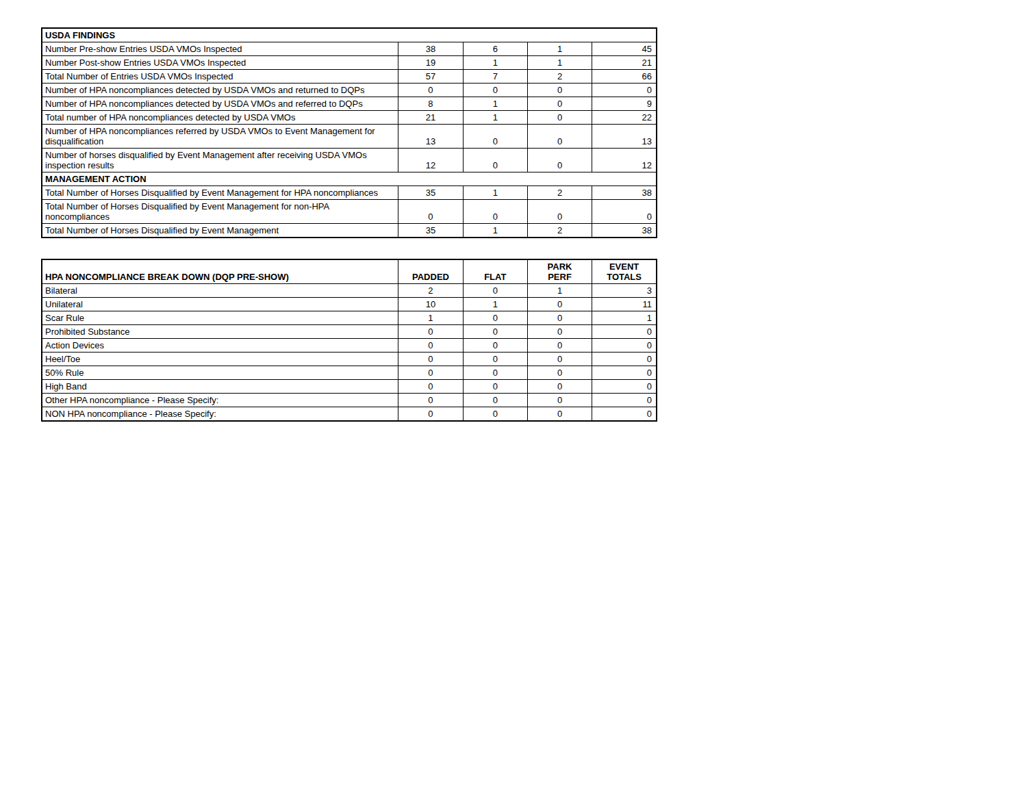| USDA FINDINGS |
| Number Pre-show Entries USDA VMOs Inspected | 38 | 6 | 1 | 45 |
| Number Post-show Entries USDA VMOs Inspected | 19 | 1 | 1 | 21 |
| Total Number of Entries USDA VMOs Inspected | 57 | 7 | 2 | 66 |
| Number of HPA noncompliances detected by USDA VMOs and returned to DQPs | 0 | 0 | 0 | 0 |
| Number of HPA noncompliances detected by USDA VMOs and referred to DQPs | 8 | 1 | 0 | 9 |
| Total number of HPA noncompliances detected by USDA VMOs | 21 | 1 | 0 | 22 |
| Number of HPA noncompliances referred by USDA VMOs to Event Management for disqualification | 13 | 0 | 0 | 13 |
| Number of horses disqualified by Event Management after receiving USDA VMOs inspection results | 12 | 0 | 0 | 12 |
| MANAGEMENT ACTION |
| Total Number of Horses Disqualified by Event Management for HPA noncompliances | 35 | 1 | 2 | 38 |
| Total Number of Horses Disqualified by Event Management for non-HPA noncompliances | 0 | 0 | 0 | 0 |
| Total Number of Horses Disqualified by Event Management | 35 | 1 | 2 | 38 |
| HPA NONCOMPLIANCE BREAK DOWN (DQP PRE-SHOW) | PADDED | FLAT | PARK PERF | EVENT TOTALS |
| --- | --- | --- | --- | --- |
| Bilateral | 2 | 0 | 1 | 3 |
| Unilateral | 10 | 1 | 0 | 11 |
| Scar Rule | 1 | 0 | 0 | 1 |
| Prohibited Substance | 0 | 0 | 0 | 0 |
| Action Devices | 0 | 0 | 0 | 0 |
| Heel/Toe | 0 | 0 | 0 | 0 |
| 50% Rule | 0 | 0 | 0 | 0 |
| High Band | 0 | 0 | 0 | 0 |
| Other HPA noncompliance - Please Specify: | 0 | 0 | 0 | 0 |
| NON HPA noncompliance - Please Specify: | 0 | 0 | 0 | 0 |